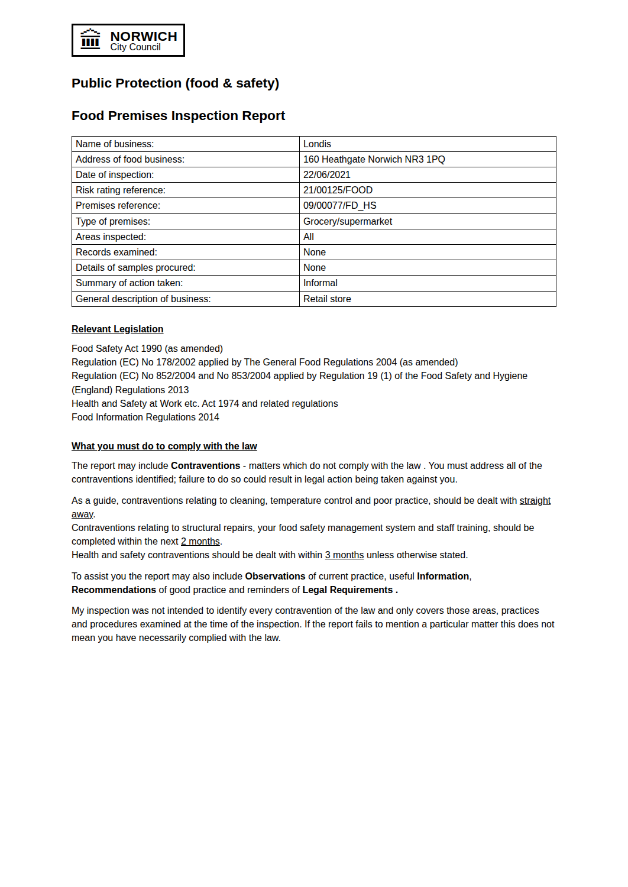🏛 NORWICH City Council
Public Protection (food & safety)
Food Premises Inspection Report
| Name of business: | Londis |
| Address of food business: | 160 Heathgate Norwich NR3 1PQ |
| Date of inspection: | 22/06/2021 |
| Risk rating reference: | 21/00125/FOOD |
| Premises reference: | 09/00077/FD_HS |
| Type of premises: | Grocery/supermarket |
| Areas inspected: | All |
| Records examined: | None |
| Details of samples procured: | None |
| Summary of action taken: | Informal |
| General description of business: | Retail store |
Relevant Legislation
Food Safety Act 1990 (as amended)
Regulation (EC) No 178/2002 applied by The General Food Regulations 2004 (as amended)
Regulation (EC) No 852/2004 and No 853/2004 applied by Regulation 19 (1) of the Food Safety and Hygiene (England) Regulations 2013
Health and Safety at Work etc. Act 1974 and related regulations
Food Information Regulations 2014
What you must do to comply with the law
The report may include Contraventions - matters which do not comply with the law . You must address all of the contraventions identified; failure to do so could result in legal action being taken against you.
As a guide, contraventions relating to cleaning, temperature control and poor practice, should be dealt with straight away.
Contraventions relating to structural repairs, your food safety management system and staff training, should be completed within the next 2 months.
Health and safety contraventions should be dealt with within 3 months unless otherwise stated.
To assist you the report may also include Observations of current practice, useful Information, Recommendations of good practice and reminders of Legal Requirements .
My inspection was not intended to identify every contravention of the law and only covers those areas, practices and procedures examined at the time of the inspection. If the report fails to mention a particular matter this does not mean you have necessarily complied with the law.